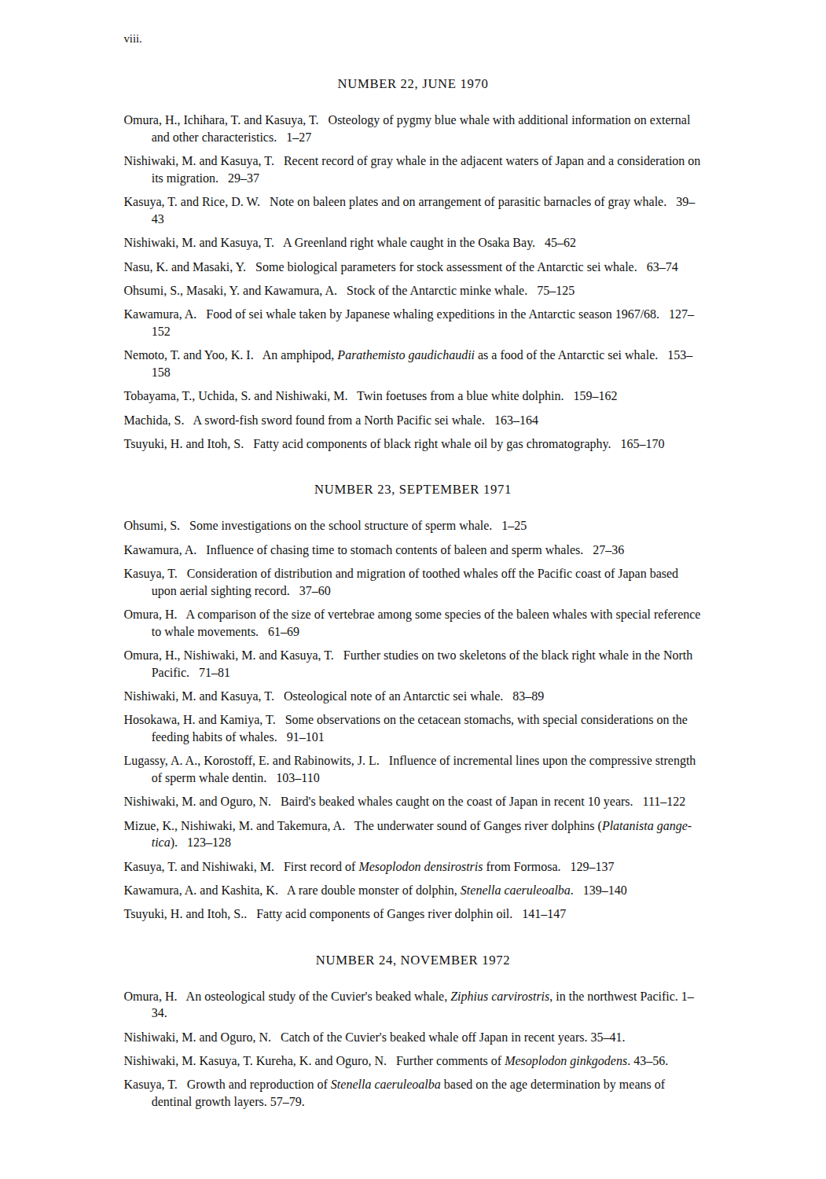viii.
NUMBER 22, JUNE 1970
Omura, H., Ichihara, T. and Kasuya, T. Osteology of pygmy blue whale with additional information on external and other characteristics. 1–27
Nishiwaki, M. and Kasuya, T. Recent record of gray whale in the adjacent waters of Japan and a consideration on its migration. 29–37
Kasuya, T. and Rice, D. W. Note on baleen plates and on arrangement of parasitic barnacles of gray whale. 39–43
Nishiwaki, M. and Kasuya, T. A Greenland right whale caught in the Osaka Bay. 45–62
Nasu, K. and Masaki, Y. Some biological parameters for stock assessment of the Antarctic sei whale. 63–74
Ohsumi, S., Masaki, Y. and Kawamura, A. Stock of the Antarctic minke whale. 75–125
Kawamura, A. Food of sei whale taken by Japanese whaling expeditions in the Antarctic season 1967/68. 127–152
Nemoto, T. and Yoo, K. I. An amphipod, Parathemisto gaudichaudii as a food of the Antarctic sei whale. 153–158
Tobayama, T., Uchida, S. and Nishiwaki, M. Twin foetuses from a blue white dolphin. 159–162
Machida, S. A sword-fish sword found from a North Pacific sei whale. 163–164
Tsuyuki, H. and Itoh, S. Fatty acid components of black right whale oil by gas chromatography. 165–170
NUMBER 23, SEPTEMBER 1971
Ohsumi, S. Some investigations on the school structure of sperm whale. 1–25
Kawamura, A. Influence of chasing time to stomach contents of baleen and sperm whales. 27–36
Kasuya, T. Consideration of distribution and migration of toothed whales off the Pacific coast of Japan based upon aerial sighting record. 37–60
Omura, H. A comparison of the size of vertebrae among some species of the baleen whales with special reference to whale movements. 61–69
Omura, H., Nishiwaki, M. and Kasuya, T. Further studies on two skeletons of the black right whale in the North Pacific. 71–81
Nishiwaki, M. and Kasuya, T. Osteological note of an Antarctic sei whale. 83–89
Hosokawa, H. and Kamiya, T. Some observations on the cetacean stomachs, with special considerations on the feeding habits of whales. 91–101
Lugassy, A. A., Korostoff, E. and Rabinowits, J. L. Influence of incremental lines upon the compressive strength of sperm whale dentin. 103–110
Nishiwaki, M. and Oguro, N. Baird's beaked whales caught on the coast of Japan in recent 10 years. 111–122
Mizue, K., Nishiwaki, M. and Takemura, A. The underwater sound of Ganges river dolphins (Platanista gange- tica). 123–128
Kasuya, T. and Nishiwaki, M. First record of Mesoplodon densirostris from Formosa. 129–137
Kawamura, A. and Kashita, K. A rare double monster of dolphin, Stenella caeruleoalba. 139–140
Tsuyuki, H. and Itoh, S.. Fatty acid components of Ganges river dolphin oil. 141–147
NUMBER 24, NOVEMBER 1972
Omura, H. An osteological study of the Cuvier's beaked whale, Ziphius carvirostris, in the northwest Pacific. 1–34.
Nishiwaki, M. and Oguro, N. Catch of the Cuvier's beaked whale off Japan in recent years. 35–41.
Nishiwaki, M. Kasuya, T. Kureha, K. and Oguro, N. Further comments of Mesoplodon ginkgodens. 43–56.
Kasuya, T. Growth and reproduction of Stenella caeruleoalba based on the age determination by means of dentinal growth layers. 57–79.